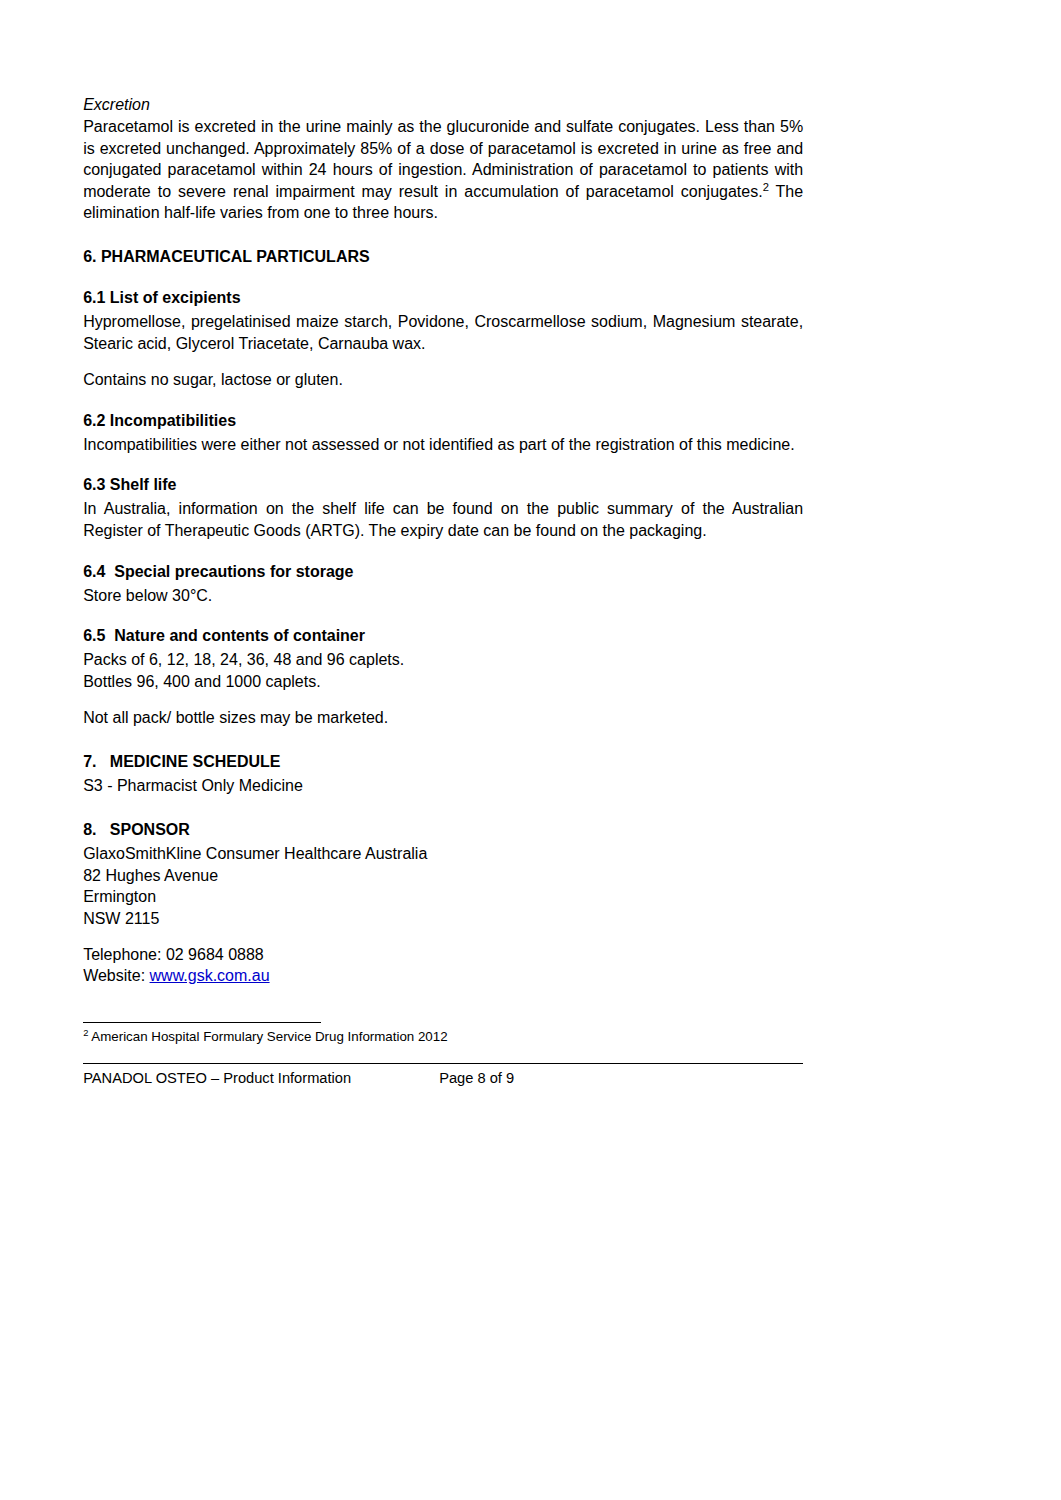Excretion
Paracetamol is excreted in the urine mainly as the glucuronide and sulfate conjugates. Less than 5% is excreted unchanged. Approximately 85% of a dose of paracetamol is excreted in urine as free and conjugated paracetamol within 24 hours of ingestion. Administration of paracetamol to patients with moderate to severe renal impairment may result in accumulation of paracetamol conjugates.2 The elimination half-life varies from one to three hours.
6. PHARMACEUTICAL PARTICULARS
6.1 List of excipients
Hypromellose, pregelatinised maize starch, Povidone, Croscarmellose sodium, Magnesium stearate, Stearic acid, Glycerol Triacetate, Carnauba wax.
Contains no sugar, lactose or gluten.
6.2 Incompatibilities
Incompatibilities were either not assessed or not identified as part of the registration of this medicine.
6.3 Shelf life
In Australia, information on the shelf life can be found on the public summary of the Australian Register of Therapeutic Goods (ARTG). The expiry date can be found on the packaging.
6.4 Special precautions for storage
Store below 30°C.
6.5 Nature and contents of container
Packs of 6, 12, 18, 24, 36, 48 and 96 caplets.
Bottles 96, 400 and 1000 caplets.
Not all pack/ bottle sizes may be marketed.
7. MEDICINE SCHEDULE
S3 - Pharmacist Only Medicine
8. SPONSOR
GlaxoSmithKline Consumer Healthcare Australia
82 Hughes Avenue
Ermington
NSW 2115
Telephone: 02 9684 0888
Website: www.gsk.com.au
2 American Hospital Formulary Service Drug Information 2012
PANADOL OSTEO – Product Information Page 8 of 9